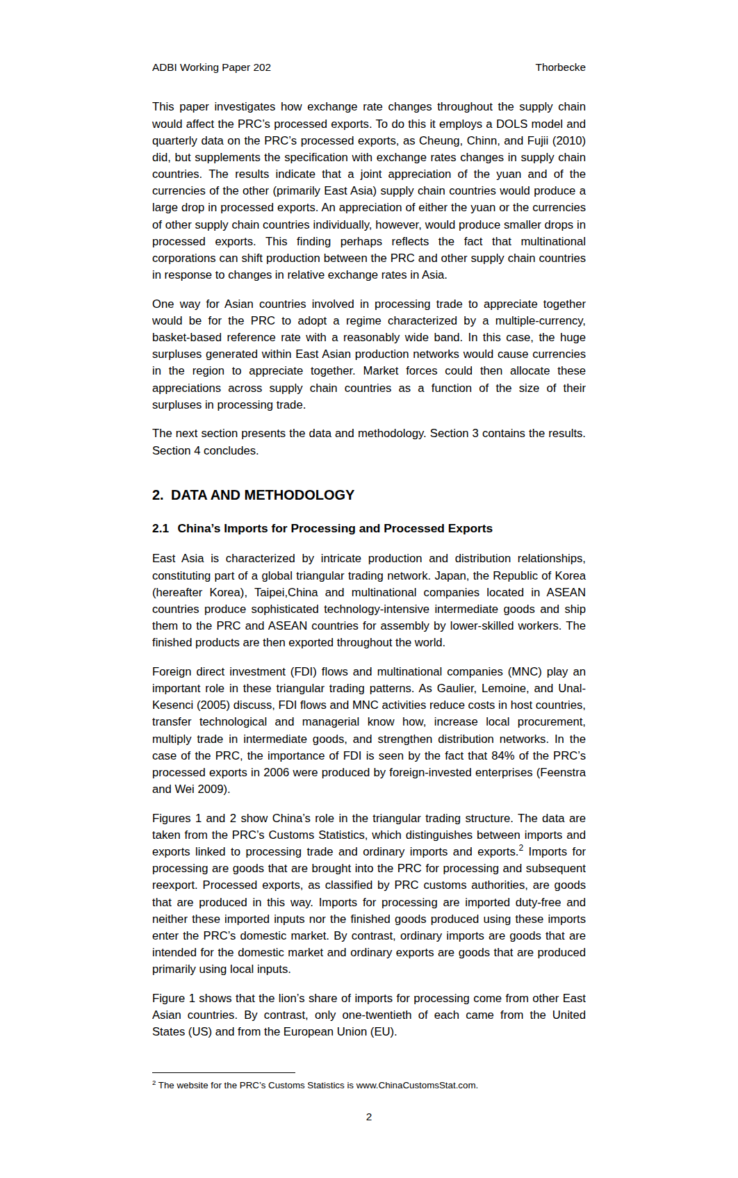ADBI Working Paper 202 Thorbecke
This paper investigates how exchange rate changes throughout the supply chain would affect the PRC’s processed exports. To do this it employs a DOLS model and quarterly data on the PRC’s processed exports, as Cheung, Chinn, and Fujii (2010) did, but supplements the specification with exchange rates changes in supply chain countries. The results indicate that a joint appreciation of the yuan and of the currencies of the other (primarily East Asia) supply chain countries would produce a large drop in processed exports. An appreciation of either the yuan or the currencies of other supply chain countries individually, however, would produce smaller drops in processed exports. This finding perhaps reflects the fact that multinational corporations can shift production between the PRC and other supply chain countries in response to changes in relative exchange rates in Asia.
One way for Asian countries involved in processing trade to appreciate together would be for the PRC to adopt a regime characterized by a multiple-currency, basket-based reference rate with a reasonably wide band. In this case, the huge surpluses generated within East Asian production networks would cause currencies in the region to appreciate together. Market forces could then allocate these appreciations across supply chain countries as a function of the size of their surpluses in processing trade.
The next section presents the data and methodology. Section 3 contains the results. Section 4 concludes.
2. DATA AND METHODOLOGY
2.1 China’s Imports for Processing and Processed Exports
East Asia is characterized by intricate production and distribution relationships, constituting part of a global triangular trading network. Japan, the Republic of Korea (hereafter Korea), Taipei,China and multinational companies located in ASEAN countries produce sophisticated technology-intensive intermediate goods and ship them to the PRC and ASEAN countries for assembly by lower-skilled workers. The finished products are then exported throughout the world.
Foreign direct investment (FDI) flows and multinational companies (MNC) play an important role in these triangular trading patterns. As Gaulier, Lemoine, and Unal-Kesenci (2005) discuss, FDI flows and MNC activities reduce costs in host countries, transfer technological and managerial know how, increase local procurement, multiply trade in intermediate goods, and strengthen distribution networks. In the case of the PRC, the importance of FDI is seen by the fact that 84% of the PRC’s processed exports in 2006 were produced by foreign-invested enterprises (Feenstra and Wei 2009).
Figures 1 and 2 show China’s role in the triangular trading structure. The data are taken from the PRC’s Customs Statistics, which distinguishes between imports and exports linked to processing trade and ordinary imports and exports.2 Imports for processing are goods that are brought into the PRC for processing and subsequent reexport. Processed exports, as classified by PRC customs authorities, are goods that are produced in this way. Imports for processing are imported duty-free and neither these imported inputs nor the finished goods produced using these imports enter the PRC’s domestic market. By contrast, ordinary imports are goods that are intended for the domestic market and ordinary exports are goods that are produced primarily using local inputs.
Figure 1 shows that the lion’s share of imports for processing come from other East Asian countries. By contrast, only one-twentieth of each came from the United States (US) and from the European Union (EU).
2 The website for the PRC’s Customs Statistics is www.ChinaCustomsStat.com.
2